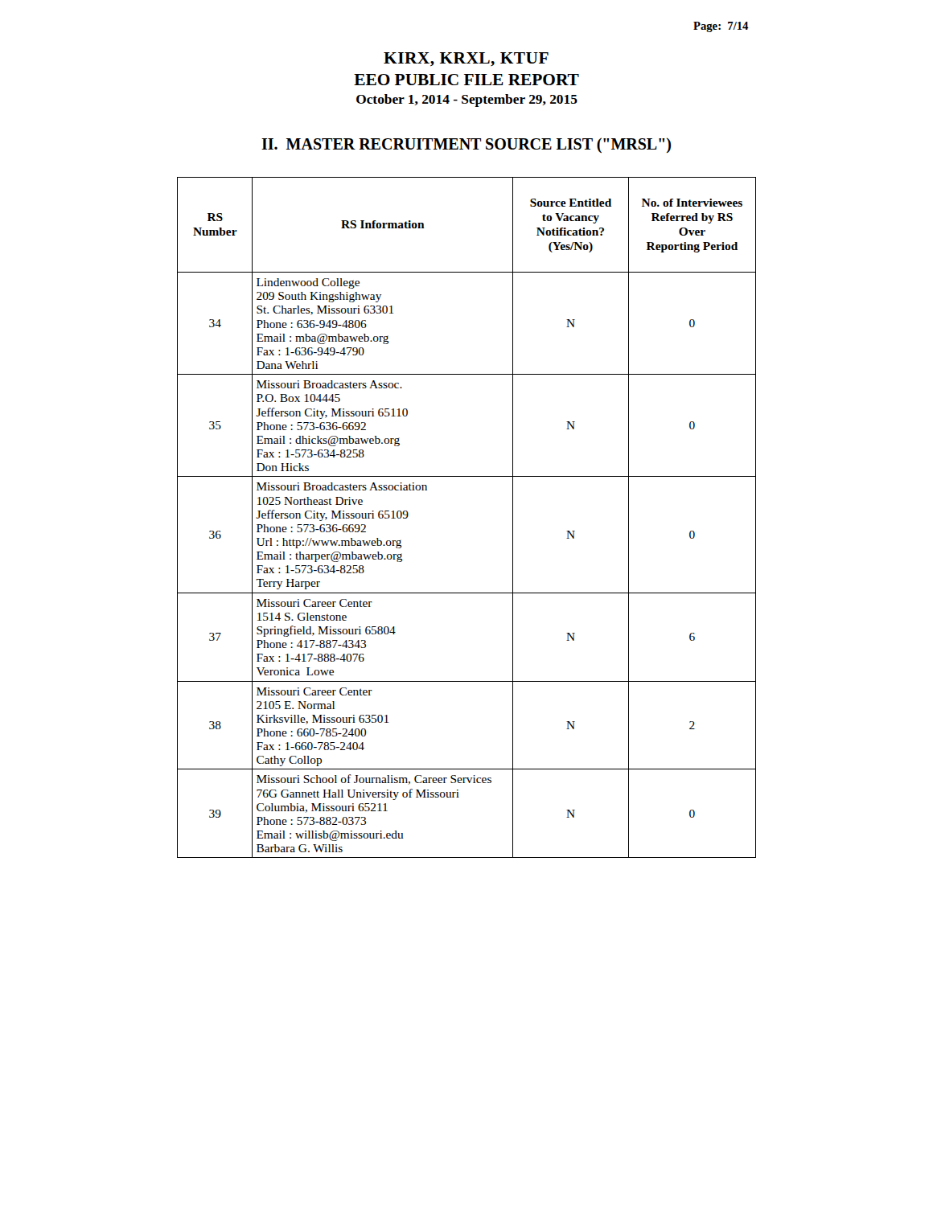Page: 7/14
KIRX, KRXL, KTUF
EEO PUBLIC FILE REPORT
October 1, 2014 - September 29, 2015
II. MASTER RECRUITMENT SOURCE LIST ("MRSL")
| RS Number | RS Information | Source Entitled to Vacancy Notification? (Yes/No) | No. of Interviewees Referred by RS Over Reporting Period |
| --- | --- | --- | --- |
| 34 | Lindenwood College 209 South Kingshighway St. Charles, Missouri 63301 Phone : 636-949-4806 Email : mba@mbaweb.org Fax : 1-636-949-4790 Dana Wehrli | N | 0 |
| 35 | Missouri Broadcasters Assoc. P.O. Box 104445 Jefferson City, Missouri 65110 Phone : 573-636-6692 Email : dhicks@mbaweb.org Fax : 1-573-634-8258 Don Hicks | N | 0 |
| 36 | Missouri Broadcasters Association 1025 Northeast Drive Jefferson City, Missouri 65109 Phone : 573-636-6692 Url : http://www.mbaweb.org Email : tharper@mbaweb.org Fax : 1-573-634-8258 Terry Harper | N | 0 |
| 37 | Missouri Career Center 1514 S. Glenstone Springfield, Missouri 65804 Phone : 417-887-4343 Fax : 1-417-888-4076 Veronica Lowe | N | 6 |
| 38 | Missouri Career Center 2105 E. Normal Kirksville, Missouri 63501 Phone : 660-785-2400 Fax : 1-660-785-2404 Cathy Collop | N | 2 |
| 39 | Missouri School of Journalism, Career Services 76G Gannett Hall University of Missouri Columbia, Missouri 65211 Phone : 573-882-0373 Email : willisb@missouri.edu Barbara G. Willis | N | 0 |